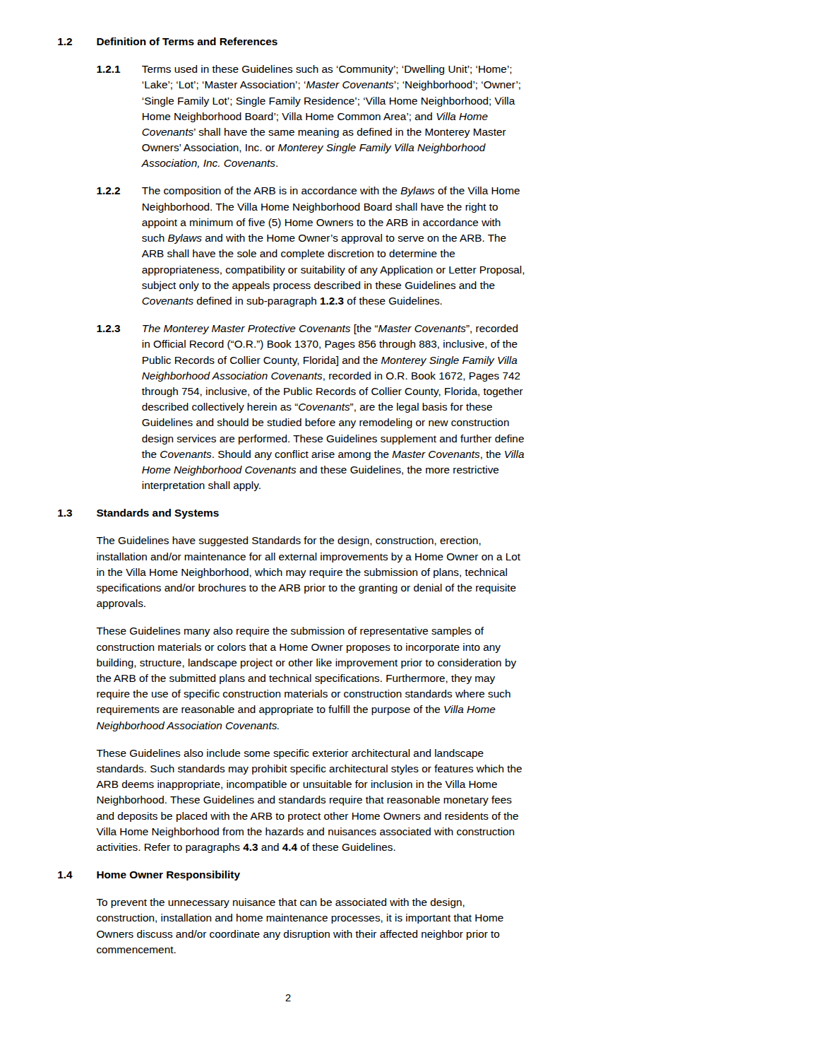1.2
Definition of Terms and References
1.2.1
Terms used in these Guidelines such as ‘Community’; ‘Dwelling Unit’; ‘Home’; ‘Lake’; ‘Lot’; ‘Master Association’; ‘Master Covenants’; ‘Neighborhood’; ‘Owner’; ‘Single Family Lot’; Single Family Residence’; ‘Villa Home Neighborhood; Villa Home Neighborhood Board’; Villa Home Common Area’; and Villa Home Covenants’ shall have the same meaning as defined in the Monterey Master Owners’ Association, Inc. or Monterey Single Family Villa Neighborhood Association, Inc. Covenants.
1.2.2
The composition of the ARB is in accordance with the Bylaws of the Villa Home Neighborhood. The Villa Home Neighborhood Board shall have the right to appoint a minimum of five (5) Home Owners to the ARB in accordance with such Bylaws and with the Home Owner’s approval to serve on the ARB. The ARB shall have the sole and complete discretion to determine the appropriateness, compatibility or suitability of any Application or Letter Proposal, subject only to the appeals process described in these Guidelines and the Covenants defined in sub-paragraph 1.2.3 of these Guidelines.
1.2.3
The Monterey Master Protective Covenants [the “Master Covenants”, recorded in Official Record (“O.R.”) Book 1370, Pages 856 through 883, inclusive, of the Public Records of Collier County, Florida] and the Monterey Single Family Villa Neighborhood Association Covenants, recorded in O.R. Book 1672, Pages 742 through 754, inclusive, of the Public Records of Collier County, Florida, together described collectively herein as “Covenants”, are the legal basis for these Guidelines and should be studied before any remodeling or new construction design services are performed. These Guidelines supplement and further define the Covenants. Should any conflict arise among the Master Covenants, the Villa Home Neighborhood Covenants and these Guidelines, the more restrictive interpretation shall apply.
1.3
Standards and Systems
The Guidelines have suggested Standards for the design, construction, erection, installation and/or maintenance for all external improvements by a Home Owner on a Lot in the Villa Home Neighborhood, which may require the submission of plans, technical specifications and/or brochures to the ARB prior to the granting or denial of the requisite approvals.
These Guidelines many also require the submission of representative samples of construction materials or colors that a Home Owner proposes to incorporate into any building, structure, landscape project or other like improvement prior to consideration by the ARB of the submitted plans and technical specifications. Furthermore, they may require the use of specific construction materials or construction standards where such requirements are reasonable and appropriate to fulfill the purpose of the Villa Home Neighborhood Association Covenants.
These Guidelines also include some specific exterior architectural and landscape standards. Such standards may prohibit specific architectural styles or features which the ARB deems inappropriate, incompatible or unsuitable for inclusion in the Villa Home Neighborhood. These Guidelines and standards require that reasonable monetary fees and deposits be placed with the ARB to protect other Home Owners and residents of the Villa Home Neighborhood from the hazards and nuisances associated with construction activities. Refer to paragraphs 4.3 and 4.4 of these Guidelines.
1.4
Home Owner Responsibility
To prevent the unnecessary nuisance that can be associated with the design, construction, installation and home maintenance processes, it is important that Home Owners discuss and/or coordinate any disruption with their affected neighbor prior to commencement.
2